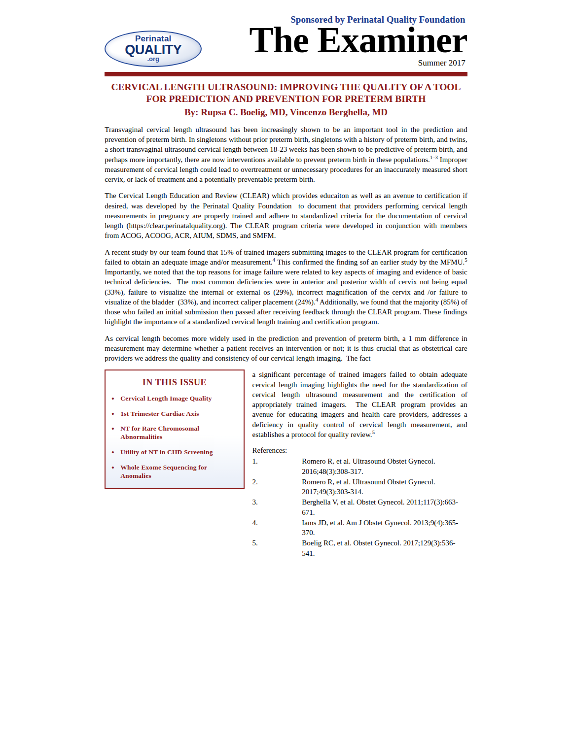Sponsored by Perinatal Quality Foundation
Perinatal
QUALITY
.org
The Examiner
Summer 2017
Cervical Length Ultrasound: Improving the Quality of a Tool for Prediction and Prevention for Preterm Birth
By: Rupsa C. Boelig, MD, Vincenzo Berghella, MD
Transvaginal cervical length ultrasound has been increasingly shown to be an important tool in the prediction and prevention of preterm birth. In singletons without prior preterm birth, singletons with a history of preterm birth, and twins, a short transvaginal ultrasound cervical length between 18-23 weeks has been shown to be predictive of preterm birth, and perhaps more importantly, there are now interventions available to prevent preterm birth in these populations.1–3 Improper measurement of cervical length could lead to overtreatment or unnecessary procedures for an inaccurately measured short cervix, or lack of treatment and a potentially preventable preterm birth.
The Cervical Length Education and Review (CLEAR) which provides educaiton as well as an avenue to certification if desired, was developed by the Perinatal Quality Foundation to document that providers performing cervical length measurements in pregnancy are properly trained and adhere to standardized criteria for the documentation of cervical length (https://clear.perinatalquality.org). The CLEAR program criteria were developed in conjunction with members from ACOG, ACOOG, ACR, AIUM, SDMS, and SMFM.
A recent study by our team found that 15% of trained imagers submitting images to the CLEAR program for certification failed to obtain an adequate image and/or measurement.4 This confirmed the finding sof an earlier study by the MFMU.5 Importantly, we noted that the top reasons for image failure were related to key aspects of imaging and evidence of basic technical deficiencies. The most common deficiencies were in anterior and posterior width of cervix not being equal (33%), failure to visualize the internal or external os (29%), incorrect magnification of the cervix and /or failure to visualize of the bladder (33%), and incorrect caliper placement (24%).4 Additionally, we found that the majority (85%) of those who failed an initial submission then passed after receiving feedback through the CLEAR program. These findings highlight the importance of a standardized cervical length training and certification program.
As cervical length becomes more widely used in the prediction and prevention of preterm birth, a 1 mm difference in measurement may determine whether a patient receives an intervention or not; it is thus crucial that as obstetrical care providers we address the quality and consistency of our cervical length imaging. The fact
IN THIS ISSUE
Cervical Length Image Quality
1st Trimester Cardiac Axis
NT for Rare Chromosomal Abnormalities
Utility of NT in CHD Screening
Whole Exome Sequencing for Anomalies
a significant percentage of trained imagers failed to obtain adequate cervical length imaging highlights the need for the standardization of cervical length ultrasound measurement and the certification of appropriately trained imagers. The CLEAR program provides an avenue for educating imagers and health care providers, addresses a deficiency in quality control of cervical length measurement, and establishes a protocol for quality review.5
References:
| 1. | Romero R, et al. Ultrasound Obstet Gynecol. 2016;48(3):308-317. |
| 2. | Romero R, et al. Ultrasound Obstet Gynecol. 2017;49(3):303-314. |
| 3. | Berghella V, et al. Obstet Gynecol. 2011;117(3):663-671. |
| 4. | Iams JD, et al. Am J Obstet Gynecol. 2013;9(4):365-370. |
| 5. | Boelig RC, et al. Obstet Gynecol. 2017;129(3):536-541. |